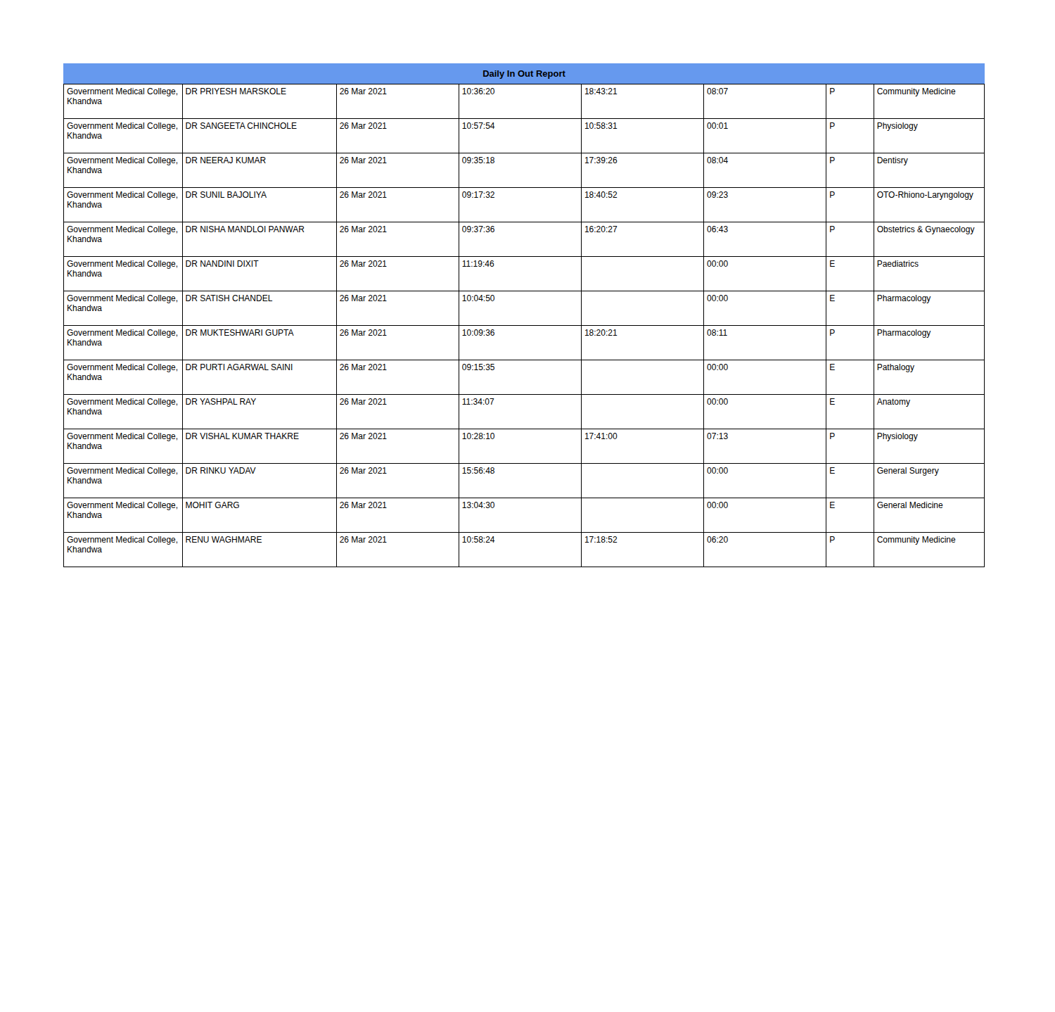Daily In Out Report
| Government Medical College, Khandwa | DR PRIYESH MARSKOLE | 26 Mar 2021 | 10:36:20 | 18:43:21 | 08:07 | P | Community Medicine |
| Government Medical College, Khandwa | DR SANGEETA CHINCHOLE | 26 Mar 2021 | 10:57:54 | 10:58:31 | 00:01 | P | Physiology |
| Government Medical College, Khandwa | DR NEERAJ KUMAR | 26 Mar 2021 | 09:35:18 | 17:39:26 | 08:04 | P | Dentisry |
| Government Medical College, Khandwa | DR SUNIL BAJOLIYA | 26 Mar 2021 | 09:17:32 | 18:40:52 | 09:23 | P | OTO-Rhiono-Laryngology |
| Government Medical College, Khandwa | DR NISHA MANDLOI PANWAR | 26 Mar 2021 | 09:37:36 | 16:20:27 | 06:43 | P | Obstetrics & Gynaecology |
| Government Medical College, Khandwa | DR NANDINI DIXIT | 26 Mar 2021 | 11:19:46 | | 00:00 | E | Paediatrics |
| Government Medical College, Khandwa | DR SATISH CHANDEL | 26 Mar 2021 | 10:04:50 | | 00:00 | E | Pharmacology |
| Government Medical College, Khandwa | DR MUKTESHWARI GUPTA | 26 Mar 2021 | 10:09:36 | 18:20:21 | 08:11 | P | Pharmacology |
| Government Medical College, Khandwa | DR PURTI AGARWAL SAINI | 26 Mar 2021 | 09:15:35 | | 00:00 | E | Pathalogy |
| Government Medical College, Khandwa | DR YASHPAL RAY | 26 Mar 2021 | 11:34:07 | | 00:00 | E | Anatomy |
| Government Medical College, Khandwa | DR VISHAL KUMAR THAKRE | 26 Mar 2021 | 10:28:10 | 17:41:00 | 07:13 | P | Physiology |
| Government Medical College, Khandwa | DR RINKU YADAV | 26 Mar 2021 | 15:56:48 | | 00:00 | E | General Surgery |
| Government Medical College, Khandwa | MOHIT GARG | 26 Mar 2021 | 13:04:30 | | 00:00 | E | General Medicine |
| Government Medical College, Khandwa | RENU WAGHMARE | 26 Mar 2021 | 10:58:24 | 17:18:52 | 06:20 | P | Community Medicine |